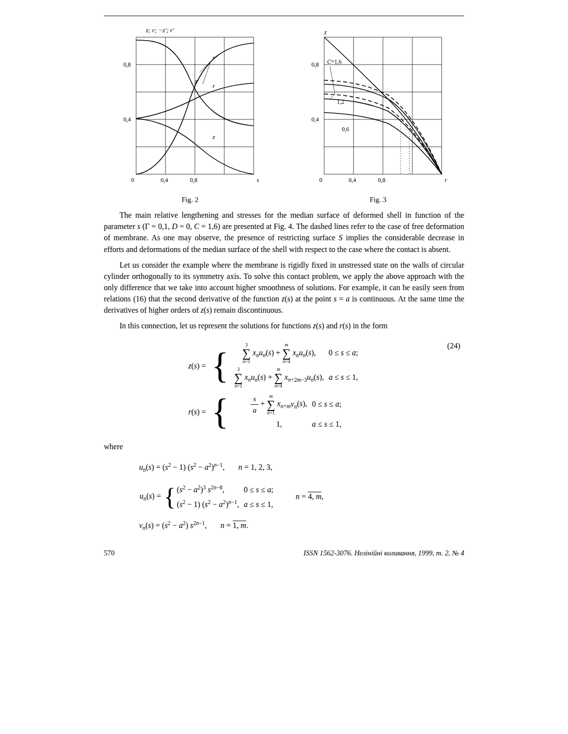z; r; −z′; r′ r′ z′ r z 0,8 0,4 0 0,4 0,8 s
Fig. 2
z C=1,6 1,2 0,6 0,8 0,4 0 0,4 0,8 r
Fig. 3
The main relative lengthening and stresses for the median surface of deformed shell in function of the parameter s (Γ = 0,1, D = 0, C = 1,6) are presented at Fig. 4. The dashed lines refer to the case of free deformation of membrane. As one may observe, the presence of restricting surface S implies the considerable decrease in efforts and deformations of the median surface of the shell with respect to the case where the contact is absent.
Let us consider the example where the membrane is rigidly fixed in unstressed state on the walls of circular cylinder orthogonally to its symmetry axis. To solve this contact problem, we apply the above approach with the only difference that we take into account higher smoothness of solutions. For example, it can be easily seen from relations (16) that the second derivative of the function z(s) at the point s = a is continuous. At the same time the derivatives of higher orders of z(s) remain discontinuous.
In this connection, let us represent the solutions for functions z(s) and r(s) in the form
(24)
| z ( s ) = | { | 3 ∑ n =1 x n u n ( s ) + m ∑ n =4 x n u n ( s ), 0 ≤ s ≤ a ; 3 ∑ n =1 x n u n ( s ) + m ∑ n =4 x n +2 m −3 u n ( s ), a ≤ s ≤ 1, |
| r ( s ) = | { | s a + m ∑ n =1 x n + m v n ( s ), 0 ≤ s ≤ a ; 1, a ≤ s ≤ 1, |
where
un(s) = (s2 − 1) (s2 − a2)n−1, n = 1, 2, 3,
| u n ( s ) = | { | ( s 2 − a 2 ) 3 s 2 n −8 , 0 ≤ s ≤ a ; ( s 2 − 1) ( s 2 − a 2 ) n −1 , a ≤ s ≤ 1, | n = 4, m , |
vn(s) = (s2 − a2) s2n−1, n = 1, m.
570
ISSN 1562-3076. Нелінійні коливання, 1999, т. 2, № 4